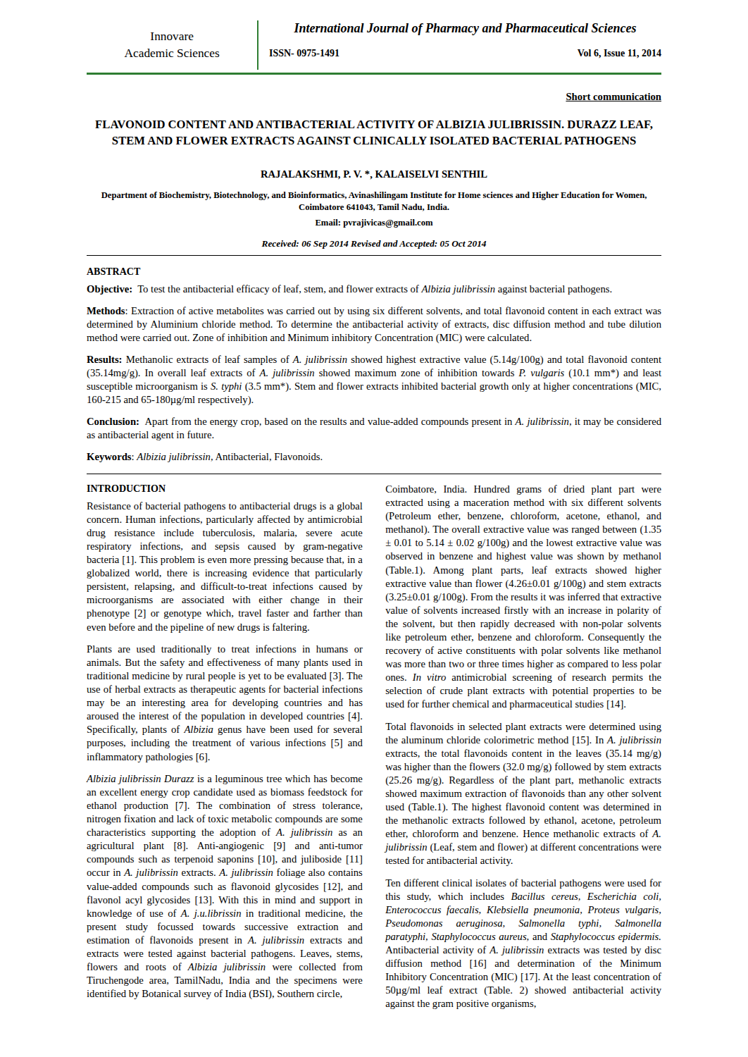Innovare
Academic Sciences
International Journal of Pharmacy and Pharmaceutical Sciences
ISSN- 0975-1491 Vol 6, Issue 11, 2014
Short communication
Flavonoid content and antibacterial activity of Albizia julibrissin. Durazz leaf, stem and flower extracts against clinically isolated bacterial pathogens
RAJALAKSHMI, P. V. *, KALAISELVI SENTHIL
Department of Biochemistry, Biotechnology, and Bioinformatics, Avinashilingam Institute for Home sciences and Higher Education for Women, Coimbatore 641043, Tamil Nadu, India.
Email: pvrajivicas@gmail.com
Received: 06 Sep 2014 Revised and Accepted: 05 Oct 2014
Abstract
Objective: To test the antibacterial efficacy of leaf, stem, and flower extracts of Albizia julibrissin against bacterial pathogens.
Methods: Extraction of active metabolites was carried out by using six different solvents, and total flavonoid content in each extract was determined by Aluminium chloride method. To determine the antibacterial activity of extracts, disc diffusion method and tube dilution method were carried out. Zone of inhibition and Minimum inhibitory Concentration (MIC) were calculated.
Results: Methanolic extracts of leaf samples of A. julibrissin showed highest extractive value (5.14g/100g) and total flavonoid content (35.14mg/g). In overall leaf extracts of A. julibrissin showed maximum zone of inhibition towards P. vulgaris (10.1 mm*) and least susceptible microorganism is S. typhi (3.5 mm*). Stem and flower extracts inhibited bacterial growth only at higher concentrations (MIC, 160-215 and 65-180µg/ml respectively).
Conclusion: Apart from the energy crop, based on the results and value-added compounds present in A. julibrissin, it may be considered as antibacterial agent in future.
Keywords: Albizia julibrissin, Antibacterial, Flavonoids.
Introduction
Resistance of bacterial pathogens to antibacterial drugs is a global concern. Human infections, particularly affected by antimicrobial drug resistance include tuberculosis, malaria, severe acute respiratory infections, and sepsis caused by gram-negative bacteria [1]. This problem is even more pressing because that, in a globalized world, there is increasing evidence that particularly persistent, relapsing, and difficult-to-treat infections caused by microorganisms are associated with either change in their phenotype [2] or genotype which, travel faster and farther than even before and the pipeline of new drugs is faltering.
Plants are used traditionally to treat infections in humans or animals. But the safety and effectiveness of many plants used in traditional medicine by rural people is yet to be evaluated [3]. The use of herbal extracts as therapeutic agents for bacterial infections may be an interesting area for developing countries and has aroused the interest of the population in developed countries [4]. Specifically, plants of Albizia genus have been used for several purposes, including the treatment of various infections [5] and inflammatory pathologies [6].
Albizia julibrissin Durazz is a leguminous tree which has become an excellent energy crop candidate used as biomass feedstock for ethanol production [7]. The combination of stress tolerance, nitrogen fixation and lack of toxic metabolic compounds are some characteristics supporting the adoption of A. julibrissin as an agricultural plant [8]. Anti-angiogenic [9] and anti-tumor compounds such as terpenoid saponins [10], and juliboside [11] occur in A. julibrissin extracts. A. julibrissin foliage also contains value-added compounds such as flavonoid glycosides [12], and flavonol acyl glycosides [13]. With this in mind and support in knowledge of use of A. j.u.librissin in traditional medicine, the present study focussed towards successive extraction and estimation of flavonoids present in A. julibrissin extracts and extracts were tested against bacterial pathogens. Leaves, stems, flowers and roots of Albizia julibrissin were collected from Tiruchengode area, TamilNadu, India and the specimens were identified by Botanical survey of India (BSI), Southern circle,
Coimbatore, India. Hundred grams of dried plant part were extracted using a maceration method with six different solvents (Petroleum ether, benzene, chloroform, acetone, ethanol, and methanol). The overall extractive value was ranged between (1.35 ± 0.01 to 5.14 ± 0.02 g/100g) and the lowest extractive value was observed in benzene and highest value was shown by methanol (Table.1). Among plant parts, leaf extracts showed higher extractive value than flower (4.26±0.01 g/100g) and stem extracts (3.25±0.01 g/100g). From the results it was inferred that extractive value of solvents increased firstly with an increase in polarity of the solvent, but then rapidly decreased with non-polar solvents like petroleum ether, benzene and chloroform. Consequently the recovery of active constituents with polar solvents like methanol was more than two or three times higher as compared to less polar ones. In vitro antimicrobial screening of research permits the selection of crude plant extracts with potential properties to be used for further chemical and pharmaceutical studies [14].
Total flavonoids in selected plant extracts were determined using the aluminum chloride colorimetric method [15]. In A. julibrissin extracts, the total flavonoids content in the leaves (35.14 mg/g) was higher than the flowers (32.0 mg/g) followed by stem extracts (25.26 mg/g). Regardless of the plant part, methanolic extracts showed maximum extraction of flavonoids than any other solvent used (Table.1). The highest flavonoid content was determined in the methanolic extracts followed by ethanol, acetone, petroleum ether, chloroform and benzene. Hence methanolic extracts of A. julibrissin (Leaf, stem and flower) at different concentrations were tested for antibacterial activity.
Ten different clinical isolates of bacterial pathogens were used for this study, which includes Bacillus cereus, Escherichia coli, Enterococcus faecalis, Klebsiella pneumonia, Proteus vulgaris, Pseudomonas aeruginosa, Salmonella typhi, Salmonella paratyphi, Staphylococcus aureus, and Staphylococcus epidermis. Antibacterial activity of A. julibrissin extracts was tested by disc diffusion method [16] and determination of the Minimum Inhibitory Concentration (MIC) [17]. At the least concentration of 50µg/ml leaf extract (Table. 2) showed antibacterial activity against the gram positive organisms,